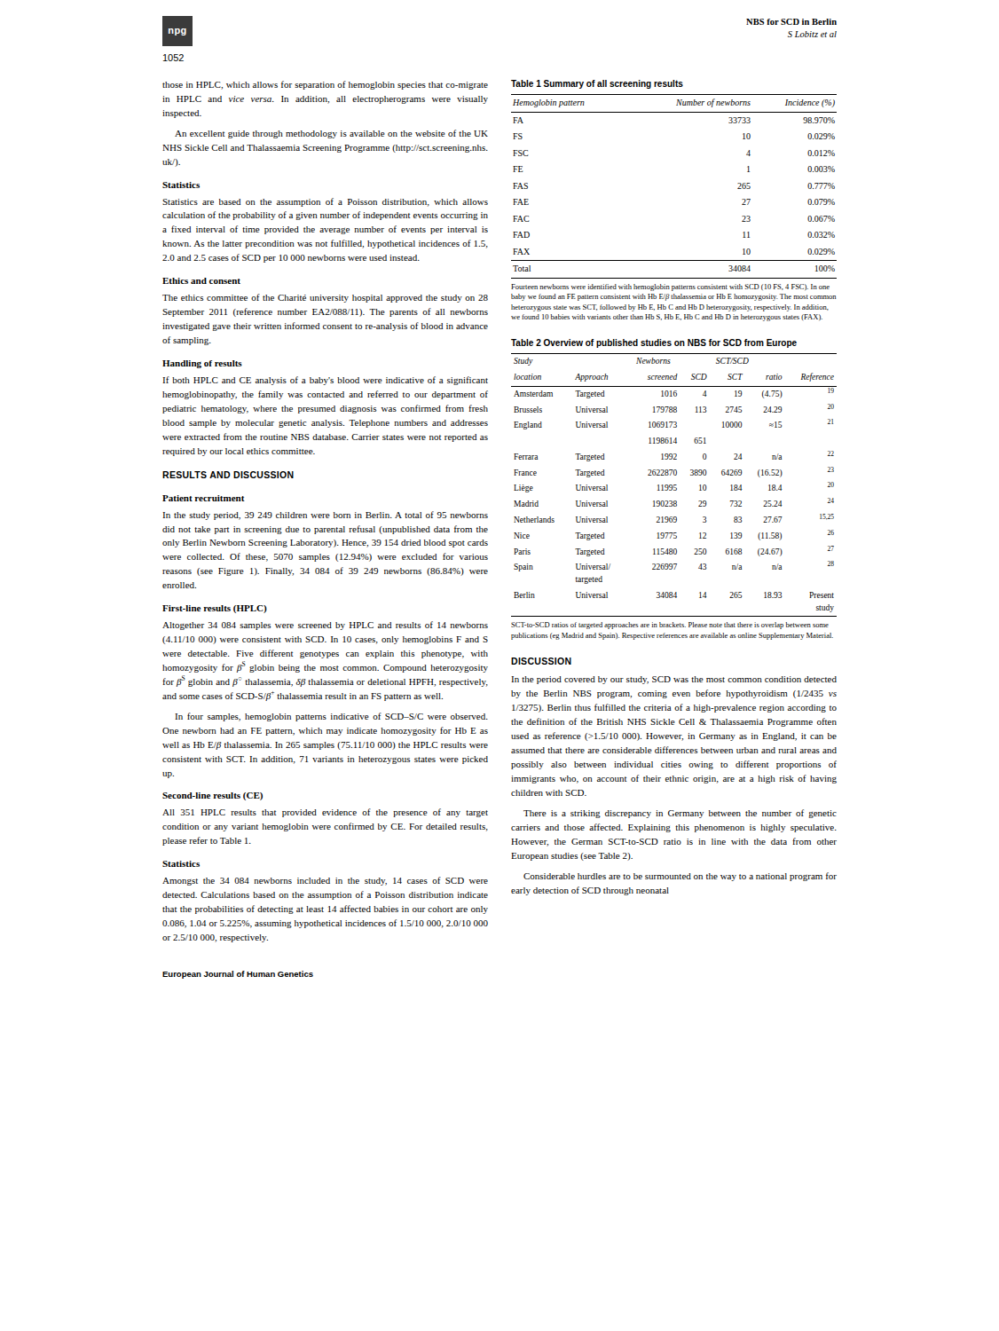npg
NBS for SCD in Berlin
S Lobitz et al
1052
those in HPLC, which allows for separation of hemoglobin species that co-migrate in HPLC and vice versa. In addition, all electropherograms were visually inspected.
An excellent guide through methodology is available on the website of the UK NHS Sickle Cell and Thalassaemia Screening Programme (http://sct.screening.nhs.uk/).
Statistics
Statistics are based on the assumption of a Poisson distribution, which allows calculation of the probability of a given number of independent events occurring in a fixed interval of time provided the average number of events per interval is known. As the latter precondition was not fulfilled, hypothetical incidences of 1.5, 2.0 and 2.5 cases of SCD per 10 000 newborns were used instead.
Ethics and consent
The ethics committee of the Charité university hospital approved the study on 28 September 2011 (reference number EA2/088/11). The parents of all newborns investigated gave their written informed consent to re-analysis of blood in advance of sampling.
Handling of results
If both HPLC and CE analysis of a baby's blood were indicative of a significant hemoglobinopathy, the family was contacted and referred to our department of pediatric hematology, where the presumed diagnosis was confirmed from fresh blood sample by molecular genetic analysis. Telephone numbers and addresses were extracted from the routine NBS database. Carrier states were not reported as required by our local ethics committee.
Results and discussion
Patient recruitment
In the study period, 39 249 children were born in Berlin. A total of 95 newborns did not take part in screening due to parental refusal (unpublished data from the only Berlin Newborn Screening Laboratory). Hence, 39 154 dried blood spot cards were collected. Of these, 5070 samples (12.94%) were excluded for various reasons (see Figure 1). Finally, 34 084 of 39 249 newborns (86.84%) were enrolled.
First-line results (HPLC)
Altogether 34 084 samples were screened by HPLC and results of 14 newborns (4.11/10 000) were consistent with SCD. In 10 cases, only hemoglobins F and S were detectable. Five different genotypes can explain this phenotype, with homozygosity for βS globin being the most common. Compound heterozygosity for βS globin and β○ thalassemia, δβ thalassemia or deletional HPFH, respectively, and some cases of SCD-S/β+ thalassemia result in an FS pattern as well.
In four samples, hemoglobin patterns indicative of SCD–S/C were observed. One newborn had an FE pattern, which may indicate homozygosity for Hb E as well as Hb E/β thalassemia. In 265 samples (75.11/10 000) the HPLC results were consistent with SCT. In addition, 71 variants in heterozygous states were picked up.
Second-line results (CE)
All 351 HPLC results that provided evidence of the presence of any target condition or any variant hemoglobin were confirmed by CE. For detailed results, please refer to Table 1.
Statistics
Amongst the 34 084 newborns included in the study, 14 cases of SCD were detected. Calculations based on the assumption of a Poisson distribution indicate that the probabilities of detecting at least 14 affected babies in our cohort are only 0.086, 1.04 or 5.225%, assuming hypothetical incidences of 1.5/10 000, 2.0/10 000 or 2.5/10 000, respectively.
European Journal of Human Genetics
Table 1 Summary of all screening results
| Hemoglobin pattern | Number of newborns | Incidence (%) |
| --- | --- | --- |
| FA | 33733 | 98.970% |
| FS | 10 | 0.029% |
| FSC | 4 | 0.012% |
| FE | 1 | 0.003% |
| FAS | 265 | 0.777% |
| FAE | 27 | 0.079% |
| FAC | 23 | 0.067% |
| FAD | 11 | 0.032% |
| FAX | 10 | 0.029% |
| Total | 34084 | 100% |
Fourteen newborns were identified with hemoglobin patterns consistent with SCD (10 FS, 4 FSC). In one baby we found an FE pattern consistent with Hb E/β thalassemia or Hb E homozygosity. The most common heterozygous state was SCT, followed by Hb E, Hb C and Hb D heterozygosity, respectively. In addition, we found 10 babies with variants other than Hb S, Hb E, Hb C and Hb D in heterozygous states (FAX).
Table 2 Overview of published studies on NBS for SCD from Europe
| Study | | Newborns | SCT/SCD | |
| --- | --- | --- | --- | --- |
| location | Approach | screened | SCD | SCT | ratio | Reference |
| Amsterdam | Targeted | 1016 | 4 | 19 | (4.75) | 19 |
| Brussels | Universal | 179788 | 113 | 2745 | 24.29 | 20 |
| England | Universal | 1069173 | | 10000 | ≈15 | 21 |
| | | 1198614 | 651 | | | |
| Ferrara | Targeted | 1992 | 0 | 24 | n/a | 22 |
| France | Targeted | 2622870 | 3890 | 64269 | (16.52) | 23 |
| Liège | Universal | 11995 | 10 | 184 | 18.4 | 20 |
| Madrid | Universal | 190238 | 29 | 732 | 25.24 | 24 |
| Netherlands | Universal | 21969 | 3 | 83 | 27.67 | 15,25 |
| Nice | Targeted | 19775 | 12 | 139 | (11.58) | 26 |
| Paris | Targeted | 115480 | 250 | 6168 | (24.67) | 27 |
| Spain | Universal/ targeted | 226997 | 43 | n/a | n/a | 28 |
| Berlin | Universal | 34084 | 14 | 265 | 18.93 | Present study |
SCT-to-SCD ratios of targeted approaches are in brackets. Please note that there is overlap between some publications (eg Madrid and Spain). Respective references are available as online Supplementary Material.
Discussion
In the period covered by our study, SCD was the most common condition detected by the Berlin NBS program, coming even before hypothyroidism (1/2435 vs 1/3275). Berlin thus fulfilled the criteria of a high-prevalence region according to the definition of the British NHS Sickle Cell & Thalassaemia Programme often used as reference (>1.5/10 000). However, in Germany as in England, it can be assumed that there are considerable differences between urban and rural areas and possibly also between individual cities owing to different proportions of immigrants who, on account of their ethnic origin, are at a high risk of having children with SCD.
There is a striking discrepancy in Germany between the number of genetic carriers and those affected. Explaining this phenomenon is highly speculative. However, the German SCT-to-SCD ratio is in line with the data from other European studies (see Table 2).
Considerable hurdles are to be surmounted on the way to a national program for early detection of SCD through neonatal